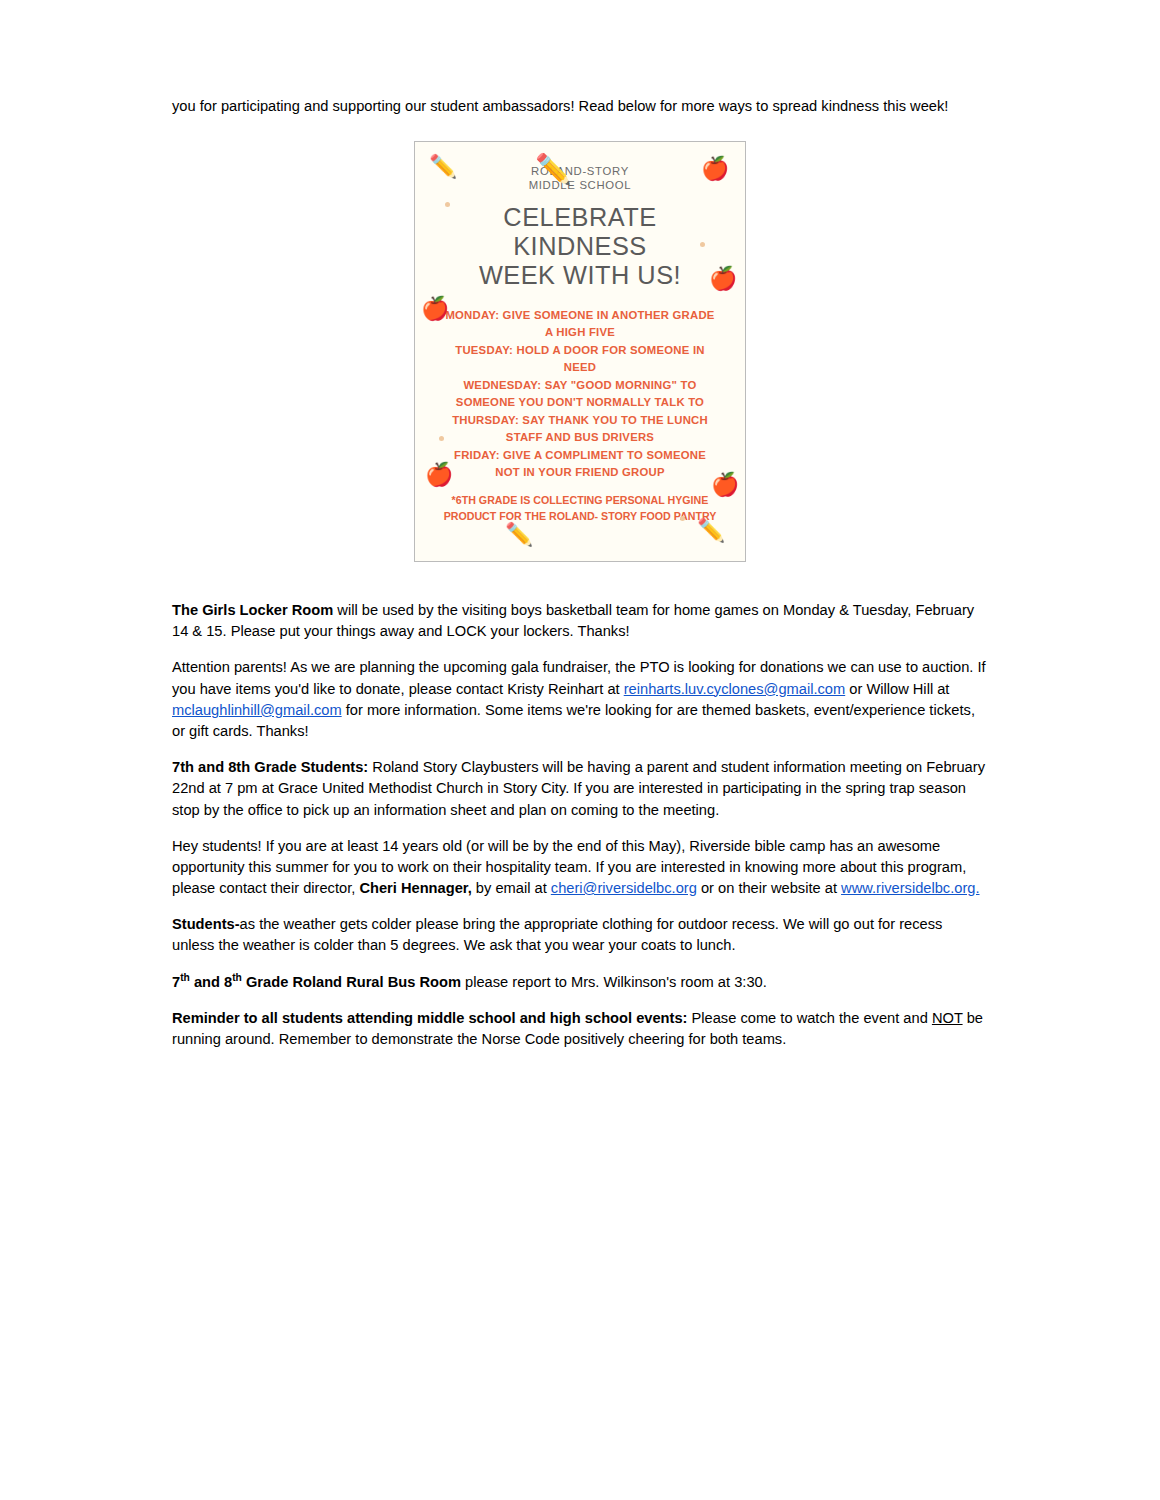you for participating and supporting our student ambassadors! Read below for more ways to spread kindness this week!
✏️ ✏️ 🍎 🍎 🍎 🍎 ✏️ ✏️ 🍎
ROLAND-STORY
MIDDLE SCHOOL
CELEBRATE
KINDNESS
WEEK WITH US!
MONDAY: GIVE SOMEONE IN ANOTHER GRADE A HIGH FIVE
TUESDAY: HOLD A DOOR FOR SOMEONE IN NEED
WEDNESDAY: SAY "GOOD MORNING" TO SOMEONE YOU DON'T NORMALLY TALK TO
THURSDAY: SAY THANK YOU TO THE LUNCH STAFF AND BUS DRIVERS
FRIDAY: GIVE A COMPLIMENT TO SOMEONE NOT IN YOUR FRIEND GROUP
*6TH GRADE IS COLLECTING PERSONAL HYGINE PRODUCT FOR THE ROLAND- STORY FOOD PANTRY
The Girls Locker Room will be used by the visiting boys basketball team for home games on Monday & Tuesday, February 14 & 15. Please put your things away and LOCK your lockers. Thanks!
Attention parents! As we are planning the upcoming gala fundraiser, the PTO is looking for donations we can use to auction. If you have items you'd like to donate, please contact Kristy Reinhart at reinharts.luv.cyclones@gmail.com or Willow Hill at mclaughlinhill@gmail.com for more information. Some items we're looking for are themed baskets, event/experience tickets, or gift cards. Thanks!
7th and 8th Grade Students: Roland Story Claybusters will be having a parent and student information meeting on February 22nd at 7 pm at Grace United Methodist Church in Story City. If you are interested in participating in the spring trap season stop by the office to pick up an information sheet and plan on coming to the meeting.
Hey students! If you are at least 14 years old (or will be by the end of this May), Riverside bible camp has an awesome opportunity this summer for you to work on their hospitality team. If you are interested in knowing more about this program, please contact their director, Cheri Hennager, by email at cheri@riversidelbc.org or on their website at www.riversidelbc.org.
Students-as the weather gets colder please bring the appropriate clothing for outdoor recess. We will go out for recess unless the weather is colder than 5 degrees. We ask that you wear your coats to lunch.
7th and 8th Grade Roland Rural Bus Room please report to Mrs. Wilkinson's room at 3:30.
Reminder to all students attending middle school and high school events: Please come to watch the event and NOT be running around. Remember to demonstrate the Norse Code positively cheering for both teams.